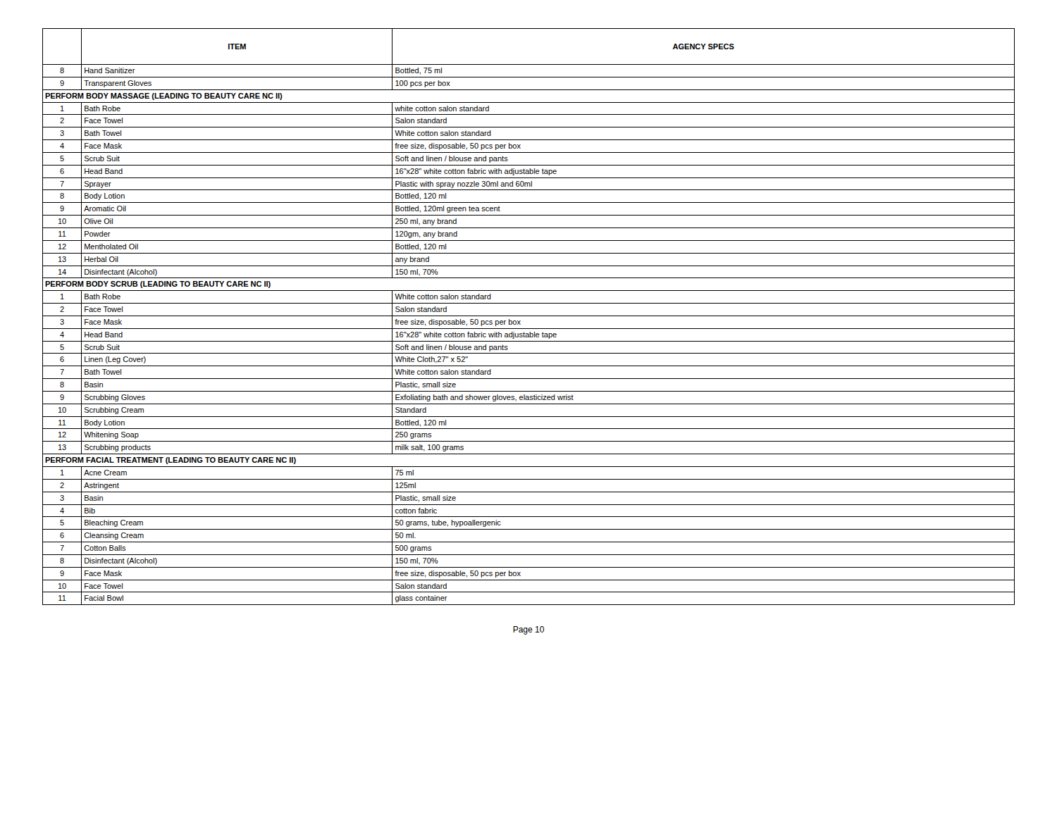| | ITEM | AGENCY SPECS |
| --- | --- | --- |
| 8 | Hand Sanitizer | Bottled, 75 ml |
| 9 | Transparent Gloves | 100 pcs per box |
| PERFORM BODY MASSAGE (LEADING TO BEAUTY CARE NC II) |
| 1 | Bath Robe | white cotton salon standard |
| 2 | Face Towel | Salon standard |
| 3 | Bath Towel | White cotton salon standard |
| 4 | Face Mask | free size, disposable, 50 pcs per box |
| 5 | Scrub Suit | Soft and linen / blouse and pants |
| 6 | Head Band | 16"x28" white cotton fabric with adjustable tape |
| 7 | Sprayer | Plastic with spray nozzle 30ml and 60ml |
| 8 | Body Lotion | Bottled, 120 ml |
| 9 | Aromatic Oil | Bottled, 120ml green tea scent |
| 10 | Olive Oil | 250 ml, any brand |
| 11 | Powder | 120gm, any brand |
| 12 | Mentholated Oil | Bottled, 120 ml |
| 13 | Herbal Oil | any brand |
| 14 | Disinfectant (Alcohol) | 150 ml, 70% |
| PERFORM BODY SCRUB (LEADING TO BEAUTY CARE NC II) |
| 1 | Bath Robe | White cotton salon standard |
| 2 | Face Towel | Salon standard |
| 3 | Face Mask | free size, disposable, 50 pcs per box |
| 4 | Head Band | 16"x28" white cotton fabric with adjustable tape |
| 5 | Scrub Suit | Soft and linen / blouse and pants |
| 6 | Linen (Leg Cover) | White Cloth,27" x 52" |
| 7 | Bath Towel | White cotton salon standard |
| 8 | Basin | Plastic, small size |
| 9 | Scrubbing Gloves | Exfoliating bath and shower gloves, elasticized wrist |
| 10 | Scrubbing Cream | Standard |
| 11 | Body Lotion | Bottled, 120 ml |
| 12 | Whitening Soap | 250 grams |
| 13 | Scrubbing products | milk salt, 100 grams |
| PERFORM FACIAL TREATMENT (LEADING TO BEAUTY CARE NC II) |
| 1 | Acne Cream | 75 ml |
| 2 | Astringent | 125ml |
| 3 | Basin | Plastic, small size |
| 4 | Bib | cotton fabric |
| 5 | Bleaching Cream | 50 grams, tube, hypoallergenic |
| 6 | Cleansing Cream | 50 ml. |
| 7 | Cotton Balls | 500 grams |
| 8 | Disinfectant (Alcohol) | 150 ml, 70% |
| 9 | Face Mask | free size, disposable, 50 pcs per box |
| 10 | Face Towel | Salon standard |
| 11 | Facial Bowl | glass container |
Page 10